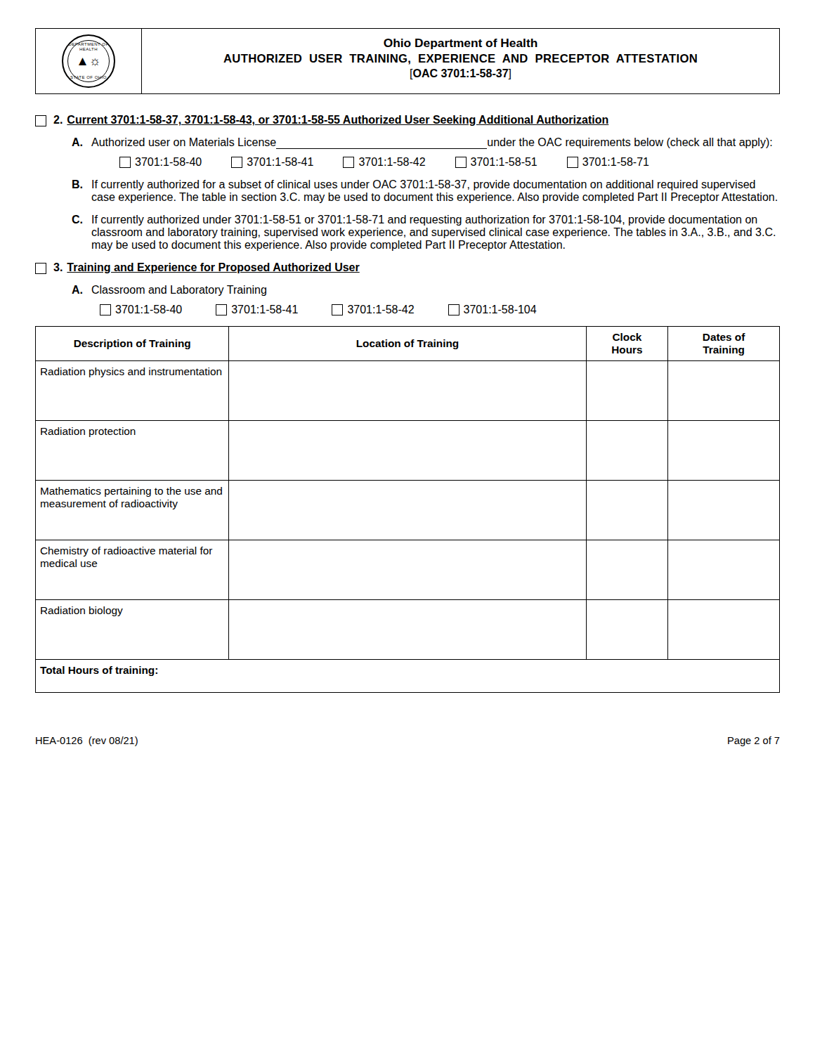DEPARTMENT OF HEALTH
▲☼
STATE OF OHIO
Ohio Department of Health
AUTHORIZED USER TRAINING, EXPERIENCE AND PRECEPTOR ATTESTATION
[OAC 3701:1-58-37]
2. Current 3701:1-58-37, 3701:1-58-43, or 3701:1-58-55 Authorized User Seeking Additional Authorization
A.
Authorized user on Materials License under the OAC requirements below (check all that apply):
3701:1-58-40
3701:1-58-41
3701:1-58-42
3701:1-58-51
3701:1-58-71
B.
If currently authorized for a subset of clinical uses under OAC 3701:1-58-37, provide documentation on additional required supervised case experience. The table in section 3.C. may be used to document this experience. Also provide completed Part II Preceptor Attestation.
C.
If currently authorized under 3701:1-58-51 or 3701:1-58-71 and requesting authorization for 3701:1-58-104, provide documentation on classroom and laboratory training, supervised work experience, and supervised clinical case experience. The tables in 3.A., 3.B., and 3.C. may be used to document this experience. Also provide completed Part II Preceptor Attestation.
3. Training and Experience for Proposed Authorized User
A.
Classroom and Laboratory Training
3701:1-58-40
3701:1-58-41
3701:1-58-42
3701:1-58-104
| Description of Training | Location of Training | Clock Hours | Dates of Training |
| --- | --- | --- | --- |
| Radiation physics and instrumentation | | | |
| Radiation protection | | | |
| Mathematics pertaining to the use and measurement of radioactivity | | | |
| Chemistry of radioactive material for medical use | | | |
| Radiation biology | | | |
| Total Hours of training: |
HEA-0126 (rev 08/21)
Page 2 of 7